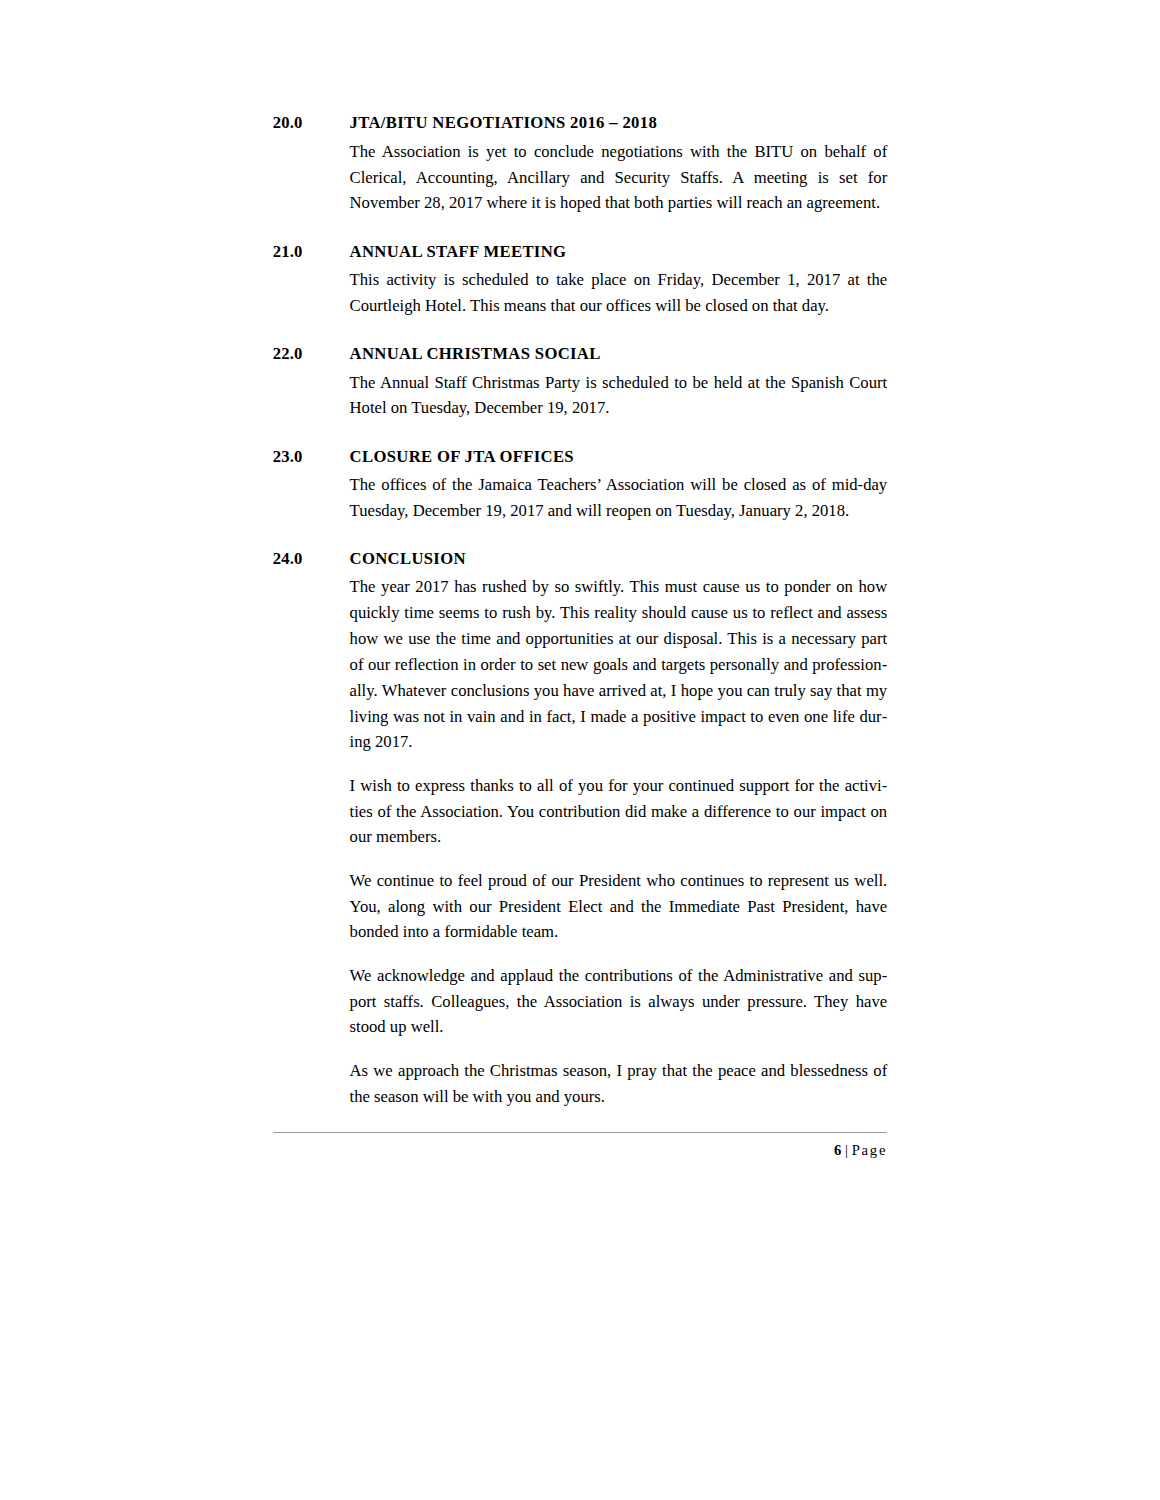20.0
JTA/BITU Negotiations 2016 – 2018
The Association is yet to conclude negotiations with the BITU on behalf of Clerical, Accounting, Ancillary and Security Staffs. A meeting is set for November 28, 2017 where it is hoped that both parties will reach an agreement.
21.0
Annual Staff Meeting
This activity is scheduled to take place on Friday, December 1, 2017 at the Courtleigh Hotel. This means that our offices will be closed on that day.
22.0
Annual Christmas Social
The Annual Staff Christmas Party is scheduled to be held at the Spanish Court Hotel on Tuesday, December 19, 2017.
23.0
Closure of JTA Offices
The offices of the Jamaica Teachers’ Association will be closed as of mid-day Tuesday, December 19, 2017 and will reopen on Tuesday, January 2, 2018.
24.0
Conclusion
The year 2017 has rushed by so swiftly. This must cause us to ponder on how quickly time seems to rush by. This reality should cause us to reflect and assess how we use the time and opportunities at our disposal. This is a necessary part of our reflection in order to set new goals and targets personally and professionally. Whatever conclusions you have arrived at, I hope you can truly say that my living was not in vain and in fact, I made a positive impact to even one life during 2017.
I wish to express thanks to all of you for your continued support for the activities of the Association. You contribution did make a difference to our impact on our members.
We continue to feel proud of our President who continues to represent us well. You, along with our President Elect and the Immediate Past President, have bonded into a formidable team.
We acknowledge and applaud the contributions of the Administrative and support staffs. Colleagues, the Association is always under pressure. They have stood up well.
As we approach the Christmas season, I pray that the peace and blessedness of the season will be with you and yours.
6 | Page